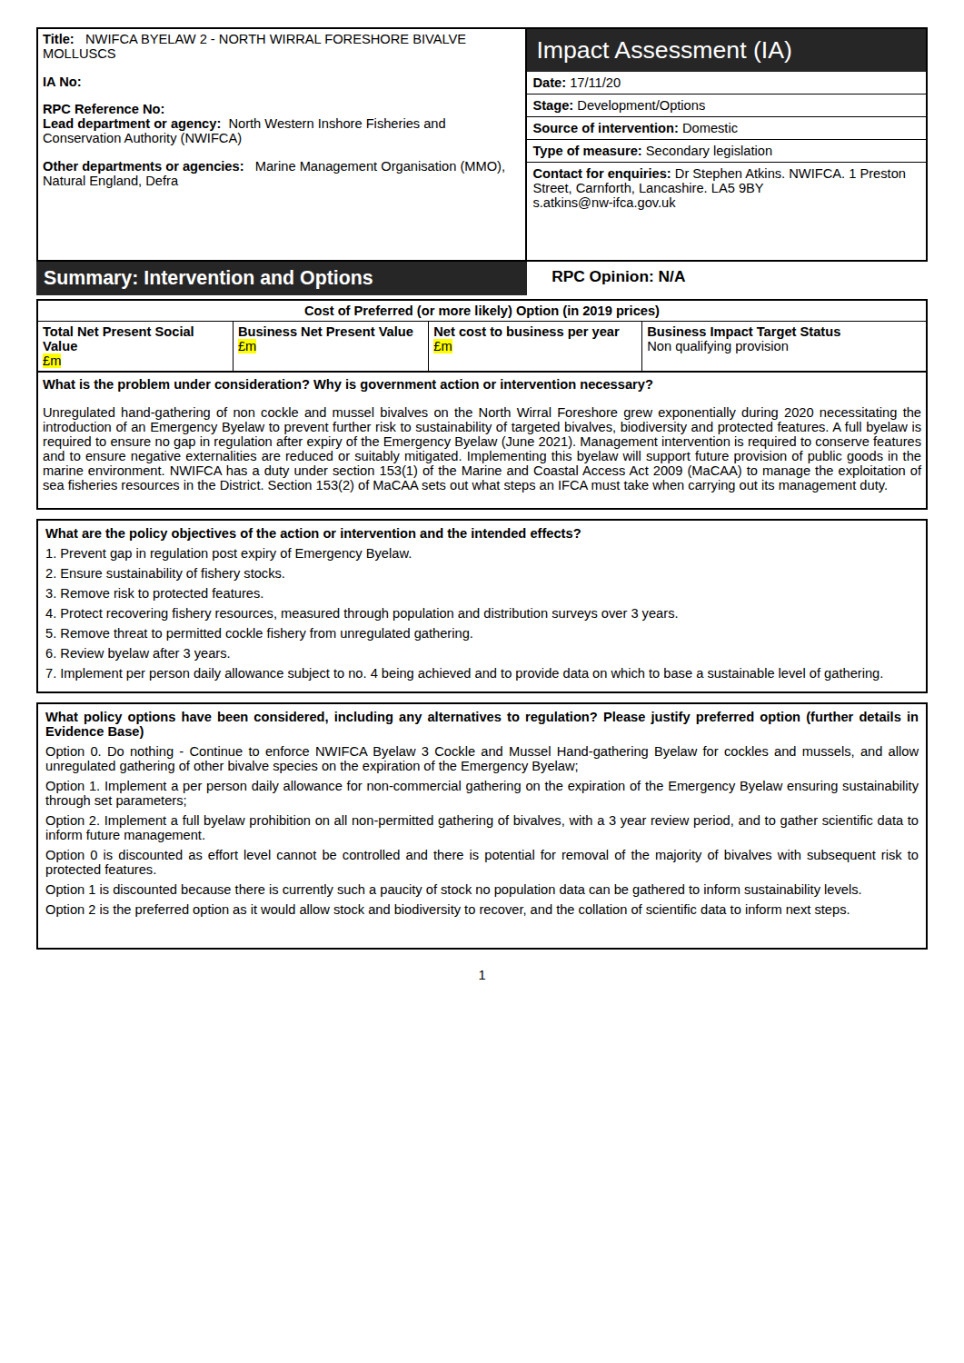| Title: NWIFCA BYELAW 2 - NORTH WIRRAL FORESHORE BIVALVE MOLLUSCS IA No: RPC Reference No: Lead department or agency: North Western Inshore Fisheries and Conservation Authority (NWIFCA) Other departments or agencies: Marine Management Organisation (MMO), Natural England, Defra | Impact Assessment (IA) / Date: 17/11/20 / / Stage: Development/Options / / Source of intervention: Domestic / / Type of measure: Secondary legislation / / Contact for enquiries: Dr Stephen Atkins. NWIFCA. 1 Preston Street, Carnforth, Lancashire. LA5 9BY s.atkins@nw-ifca.gov.uk / |
| Summary: Intervention and Options | | RPC Opinion: N/A |
| Cost of Preferred (or more likely) Option (in 2019 prices) |
| Total Net Present Social Value £m | Business Net Present Value £m | Net cost to business per year £m | Business Impact Target Status Non qualifying provision |
| What is the problem under consideration? Why is government action or intervention necessary? Unregulated hand-gathering of non cockle and mussel bivalves on the North Wirral Foreshore grew exponentially during 2020 necessitating the introduction of an Emergency Byelaw to prevent further risk to sustainability of targeted bivalves, biodiversity and protected features. A full byelaw is required to ensure no gap in regulation after expiry of the Emergency Byelaw (June 2021). Management intervention is required to conserve features and to ensure negative externalities are reduced or suitably mitigated. Implementing this byelaw will support future provision of public goods in the marine environment. NWIFCA has a duty under section 153(1) of the Marine and Coastal Access Act 2009 (MaCAA) to manage the exploitation of sea fisheries resources in the District. Section 153(2) of MaCAA sets out what steps an IFCA must take when carrying out its management duty. |
What are the policy objectives of the action or intervention and the intended effects?
1. Prevent gap in regulation post expiry of Emergency Byelaw.
2. Ensure sustainability of fishery stocks.
3. Remove risk to protected features.
4. Protect recovering fishery resources, measured through population and distribution surveys over 3 years.
5. Remove threat to permitted cockle fishery from unregulated gathering.
6. Review byelaw after 3 years.
7. Implement per person daily allowance subject to no. 4 being achieved and to provide data on which to base a sustainable level of gathering.
What policy options have been considered, including any alternatives to regulation? Please justify preferred option (further details in Evidence Base)
Option 0. Do nothing - Continue to enforce NWIFCA Byelaw 3 Cockle and Mussel Hand-gathering Byelaw for cockles and mussels, and allow unregulated gathering of other bivalve species on the expiration of the Emergency Byelaw;
Option 1. Implement a per person daily allowance for non-commercial gathering on the expiration of the Emergency Byelaw ensuring sustainability through set parameters;
Option 2. Implement a full byelaw prohibition on all non-permitted gathering of bivalves, with a 3 year review period, and to gather scientific data to inform future management.
Option 0 is discounted as effort level cannot be controlled and there is potential for removal of the majority of bivalves with subsequent risk to protected features.
Option 1 is discounted because there is currently such a paucity of stock no population data can be gathered to inform sustainability levels.
Option 2 is the preferred option as it would allow stock and biodiversity to recover, and the collation of scientific data to inform next steps.
1